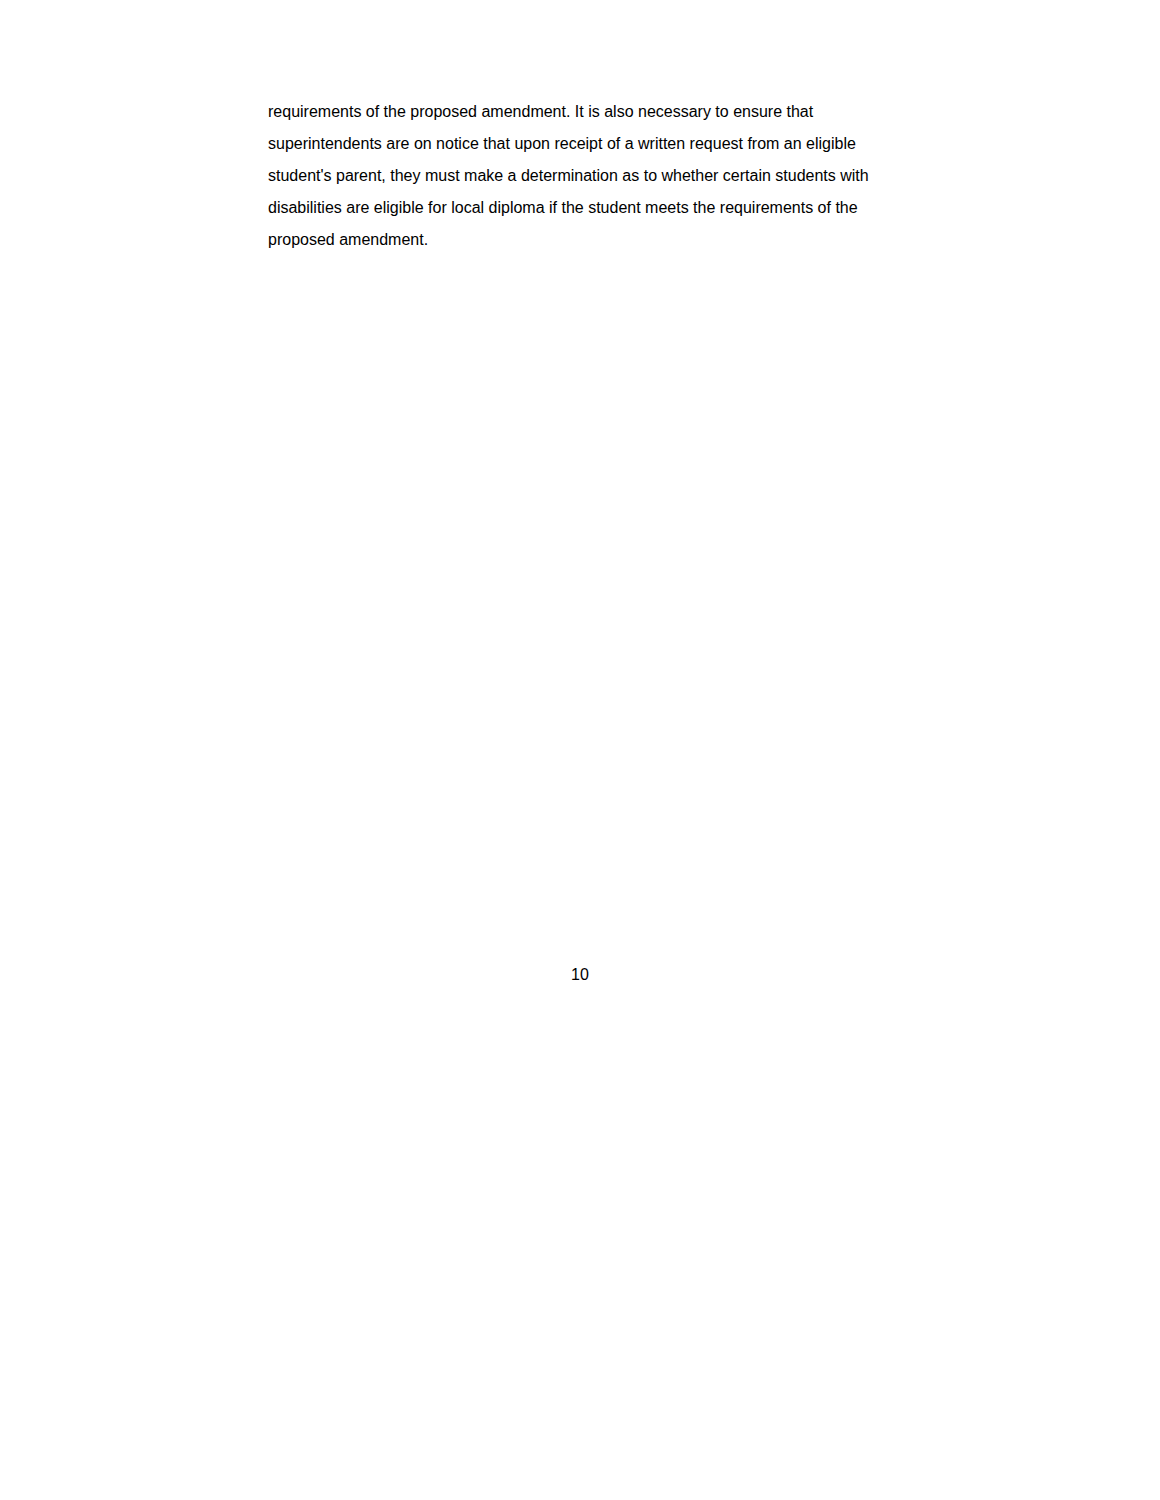requirements of the proposed amendment. It is also necessary to ensure that superintendents are on notice that upon receipt of a written request from an eligible student's parent, they must make a determination as to whether certain students with disabilities are eligible for local diploma if the student meets the requirements of the proposed amendment.
10